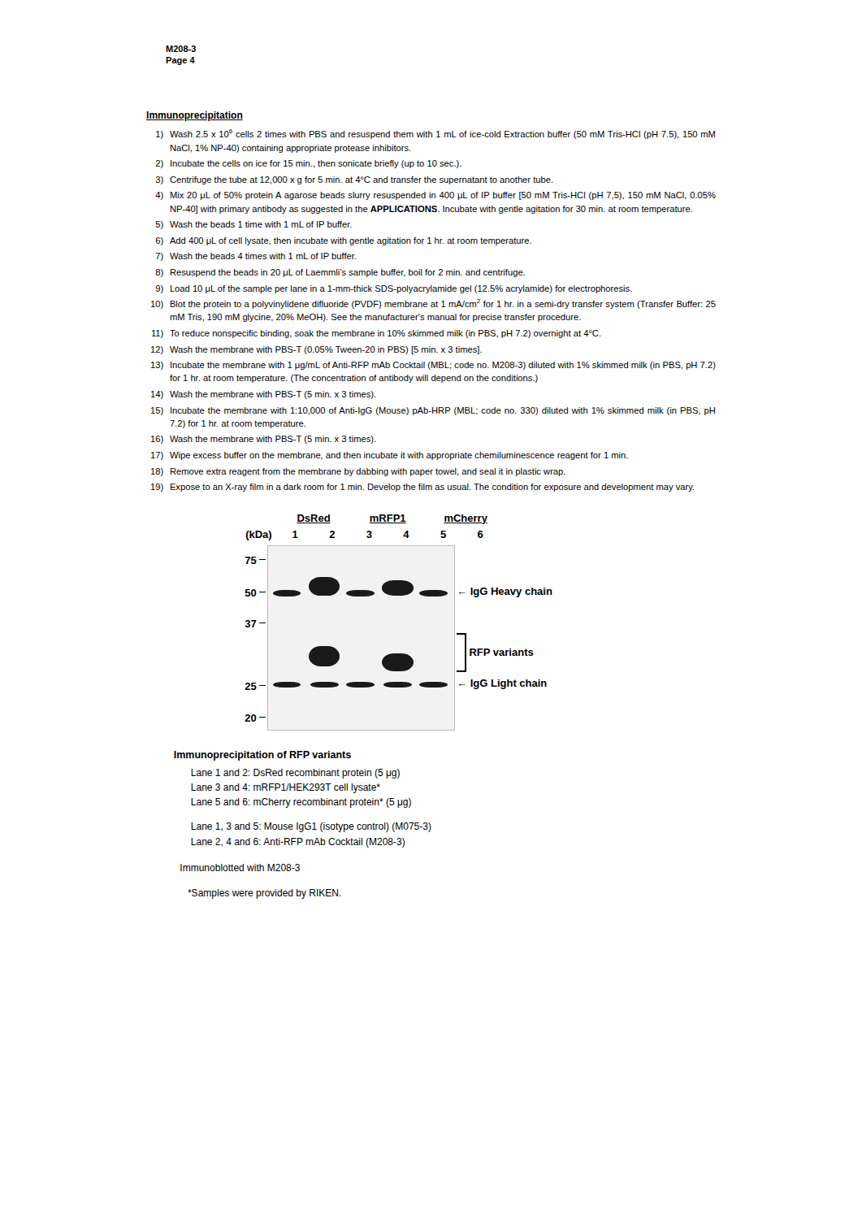M208-3
Page 4
Immunoprecipitation
1) Wash 2.5 x 106 cells 2 times with PBS and resuspend them with 1 mL of ice-cold Extraction buffer (50 mM Tris-HCl (pH 7.5), 150 mM NaCl, 1% NP-40) containing appropriate protease inhibitors.
2) Incubate the cells on ice for 15 min., then sonicate briefly (up to 10 sec.).
3) Centrifuge the tube at 12,000 x g for 5 min. at 4°C and transfer the supernatant to another tube.
4) Mix 20 μL of 50% protein A agarose beads slurry resuspended in 400 μL of IP buffer [50 mM Tris-HCl (pH 7,5), 150 mM NaCl, 0.05% NP-40] with primary antibody as suggested in the APPLICATIONS. Incubate with gentle agitation for 30 min. at room temperature.
5) Wash the beads 1 time with 1 mL of IP buffer.
6) Add 400 μL of cell lysate, then incubate with gentle agitation for 1 hr. at room temperature.
7) Wash the beads 4 times with 1 mL of IP buffer.
8) Resuspend the beads in 20 μL of Laemmli’s sample buffer, boil for 2 min. and centrifuge.
9) Load 10 μL of the sample per lane in a 1-mm-thick SDS-polyacrylamide gel (12.5% acrylamide) for electrophoresis.
10) Blot the protein to a polyvinylidene difluoride (PVDF) membrane at 1 mA/cm2 for 1 hr. in a semi-dry transfer system (Transfer Buffer: 25 mM Tris, 190 mM glycine, 20% MeOH). See the manufacturer's manual for precise transfer procedure.
11) To reduce nonspecific binding, soak the membrane in 10% skimmed milk (in PBS, pH 7.2) overnight at 4°C.
12) Wash the membrane with PBS-T (0.05% Tween-20 in PBS) [5 min. x 3 times].
13) Incubate the membrane with 1 μg/mL of Anti-RFP mAb Cocktail (MBL; code no. M208-3) diluted with 1% skimmed milk (in PBS, pH 7.2) for 1 hr. at room temperature. (The concentration of antibody will depend on the conditions.)
14) Wash the membrane with PBS-T (5 min. x 3 times).
15) Incubate the membrane with 1:10,000 of Anti-IgG (Mouse) pAb-HRP (MBL; code no. 330) diluted with 1% skimmed milk (in PBS, pH 7.2) for 1 hr. at room temperature.
16) Wash the membrane with PBS-T (5 min. x 3 times).
17) Wipe excess buffer on the membrane, and then incubate it with appropriate chemiluminescence reagent for 1 min.
18) Remove extra reagent from the membrane by dabbing with paper towel, and seal it in plastic wrap.
19) Expose to an X-ray film in a dark room for 1 min. Develop the film as usual. The condition for exposure and development may vary.
DsRed mRFP1 mCherry
(kDa)
1
2
3
4
5
6
75
50
37
25
20
← IgG Heavy chain
RFP variants
← IgG Light chain
Immunoprecipitation of RFP variants
Lane 1 and 2: DsRed recombinant protein (5 μg)
Lane 3 and 4: mRFP1/HEK293T cell lysate*
Lane 5 and 6: mCherry recombinant protein* (5 μg)
Lane 1, 3 and 5: Mouse IgG1 (isotype control) (M075-3)
Lane 2, 4 and 6: Anti-RFP mAb Cocktail (M208-3)
Immunoblotted with M208-3
*Samples were provided by RIKEN.